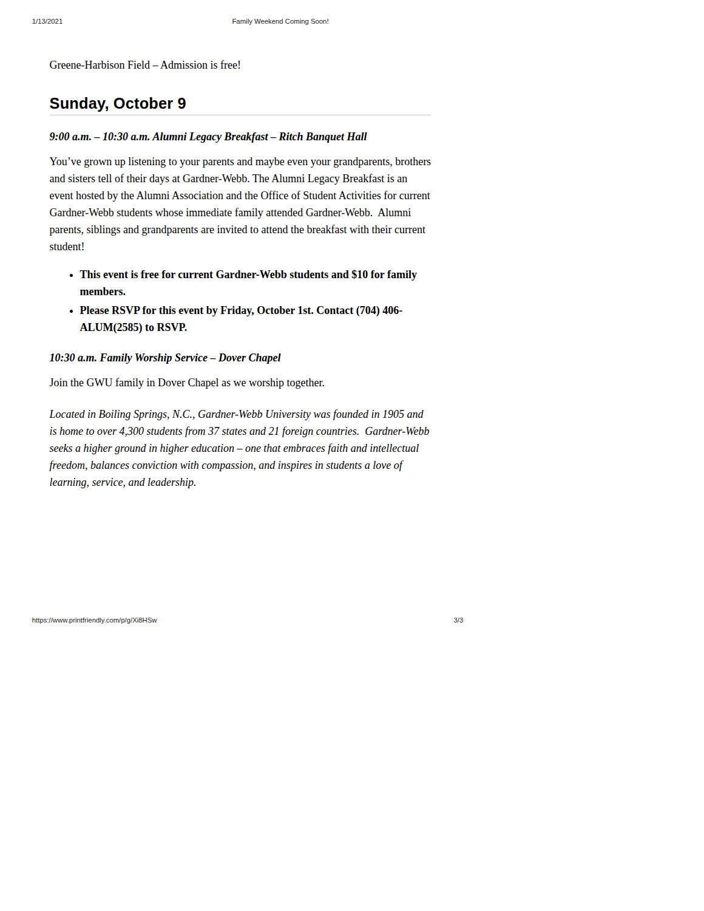1/13/2021 Family Weekend Coming Soon!
Greene-Harbison Field – Admission is free!
Sunday, October 9
9:00 a.m. – 10:30 a.m. Alumni Legacy Breakfast – Ritch Banquet Hall
You’ve grown up listening to your parents and maybe even your grandparents, brothers and sisters tell of their days at Gardner-Webb. The Alumni Legacy Breakfast is an event hosted by the Alumni Association and the Office of Student Activities for current Gardner-Webb students whose immediate family attended Gardner-Webb. Alumni parents, siblings and grandparents are invited to attend the breakfast with their current student!
This event is free for current Gardner-Webb students and $10 for family members.
Please RSVP for this event by Friday, October 1st. Contact (704) 406-ALUM(2585) to RSVP.
10:30 a.m. Family Worship Service – Dover Chapel
Join the GWU family in Dover Chapel as we worship together.
Located in Boiling Springs, N.C., Gardner-Webb University was founded in 1905 and is home to over 4,300 students from 37 states and 21 foreign countries. Gardner-Webb seeks a higher ground in higher education – one that embraces faith and intellectual freedom, balances conviction with compassion, and inspires in students a love of learning, service, and leadership.
https://www.printfriendly.com/p/g/Xi8HSw 3/3